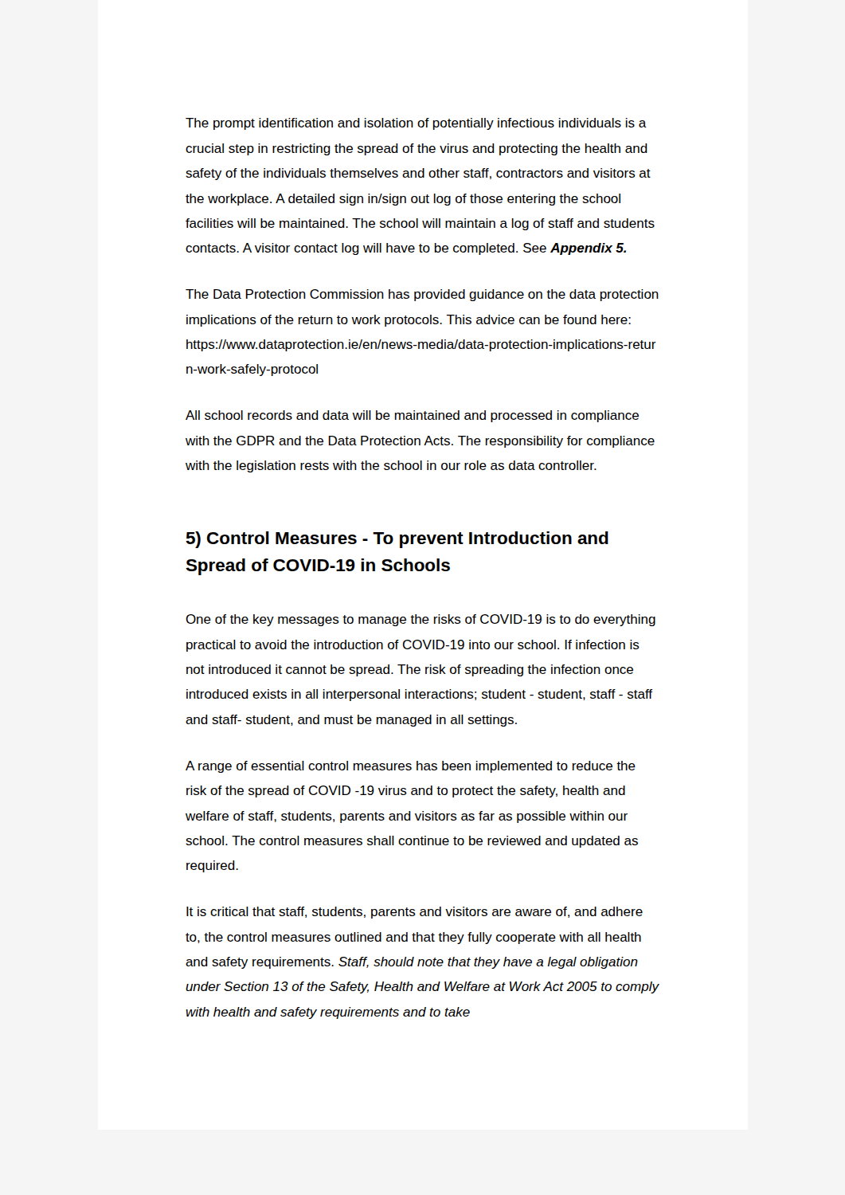The prompt identification and isolation of potentially infectious individuals is a crucial step in restricting the spread of the virus and protecting the health and safety of the individuals themselves and other staff, contractors and visitors at the workplace. A detailed sign in/sign out log of those entering the school facilities will be maintained. The school will maintain a log of staff and students contacts. A visitor contact log will have to be completed. See Appendix 5.
The Data Protection Commission has provided guidance on the data protection implications of the return to work protocols. This advice can be found here:
https://www.dataprotection.ie/en/news-media/data-protection-implications-return-work-safely-protocol
All school records and data will be maintained and processed in compliance with the GDPR and the Data Protection Acts. The responsibility for compliance with the legislation rests with the school in our role as data controller.
5) Control Measures - To prevent Introduction and Spread of COVID-19 in Schools
One of the key messages to manage the risks of COVID-19 is to do everything practical to avoid the introduction of COVID-19 into our school. If infection is not introduced it cannot be spread. The risk of spreading the infection once introduced exists in all interpersonal interactions; student - student, staff - staff and staff- student, and must be managed in all settings.
A range of essential control measures has been implemented to reduce the risk of the spread of COVID -19 virus and to protect the safety, health and welfare of staff, students, parents and visitors as far as possible within our school. The control measures shall continue to be reviewed and updated as required.
It is critical that staff, students, parents and visitors are aware of, and adhere to, the control measures outlined and that they fully cooperate with all health and safety requirements. Staff, should note that they have a legal obligation under Section 13 of the Safety, Health and Welfare at Work Act 2005 to comply with health and safety requirements and to take